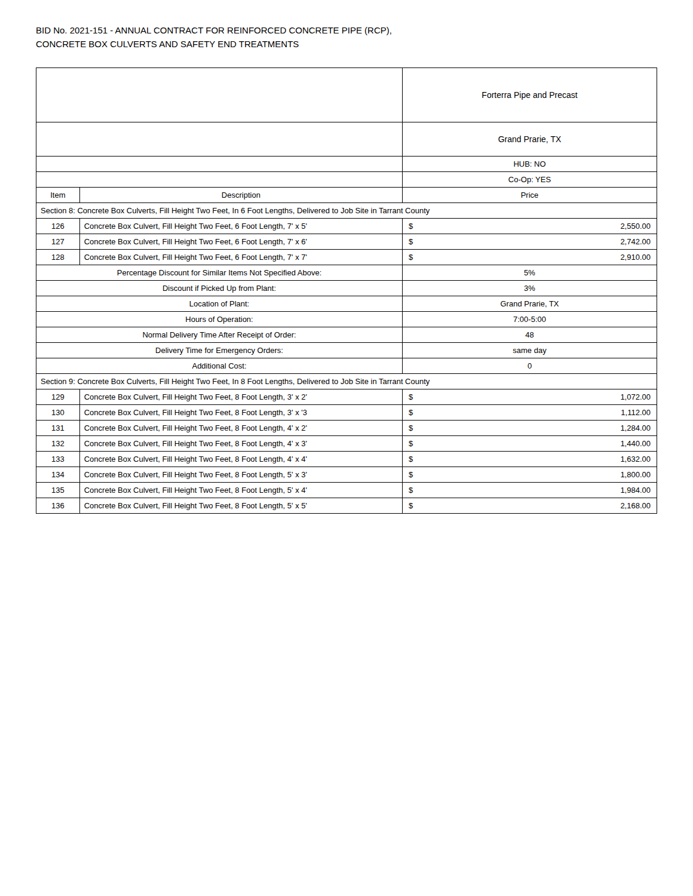BID No. 2021-151 - ANNUAL CONTRACT FOR REINFORCED CONCRETE PIPE (RCP),
CONCRETE BOX CULVERTS AND SAFETY END TREATMENTS
| | Forterra Pipe and Precast |
| | Grand Prarie, TX |
| | HUB: NO |
| | Co-Op: YES |
| Item | Description | Price |
| Section 8: Concrete Box Culverts, Fill Height Two Feet, In 6 Foot Lengths, Delivered to Job Site in Tarrant County |
| 126 | Concrete Box Culvert, Fill Height Two Feet, 6 Foot Length, 7' x 5' | $ 2,550.00 |
| 127 | Concrete Box Culvert, Fill Height Two Feet, 6 Foot Length, 7' x 6' | $ 2,742.00 |
| 128 | Concrete Box Culvert, Fill Height Two Feet, 6 Foot Length, 7' x 7' | $ 2,910.00 |
| Percentage Discount for Similar Items Not Specified Above: | 5% |
| Discount if Picked Up from Plant: | 3% |
| Location of Plant: | Grand Prarie, TX |
| Hours of Operation: | 7:00-5:00 |
| Normal Delivery Time After Receipt of Order: | 48 |
| Delivery Time for Emergency Orders: | same day |
| Additional Cost: | 0 |
| Section 9: Concrete Box Culverts, Fill Height Two Feet, In 8 Foot Lengths, Delivered to Job Site in Tarrant County |
| 129 | Concrete Box Culvert, Fill Height Two Feet, 8 Foot Length, 3' x 2' | $ 1,072.00 |
| 130 | Concrete Box Culvert, Fill Height Two Feet, 8 Foot Length, 3' x '3 | $ 1,112.00 |
| 131 | Concrete Box Culvert, Fill Height Two Feet, 8 Foot Length, 4' x 2' | $ 1,284.00 |
| 132 | Concrete Box Culvert, Fill Height Two Feet, 8 Foot Length, 4' x 3' | $ 1,440.00 |
| 133 | Concrete Box Culvert, Fill Height Two Feet, 8 Foot Length, 4' x 4' | $ 1,632.00 |
| 134 | Concrete Box Culvert, Fill Height Two Feet, 8 Foot Length, 5' x 3' | $ 1,800.00 |
| 135 | Concrete Box Culvert, Fill Height Two Feet, 8 Foot Length, 5' x 4' | $ 1,984.00 |
| 136 | Concrete Box Culvert, Fill Height Two Feet, 8 Foot Length, 5' x 5' | $ 2,168.00 |